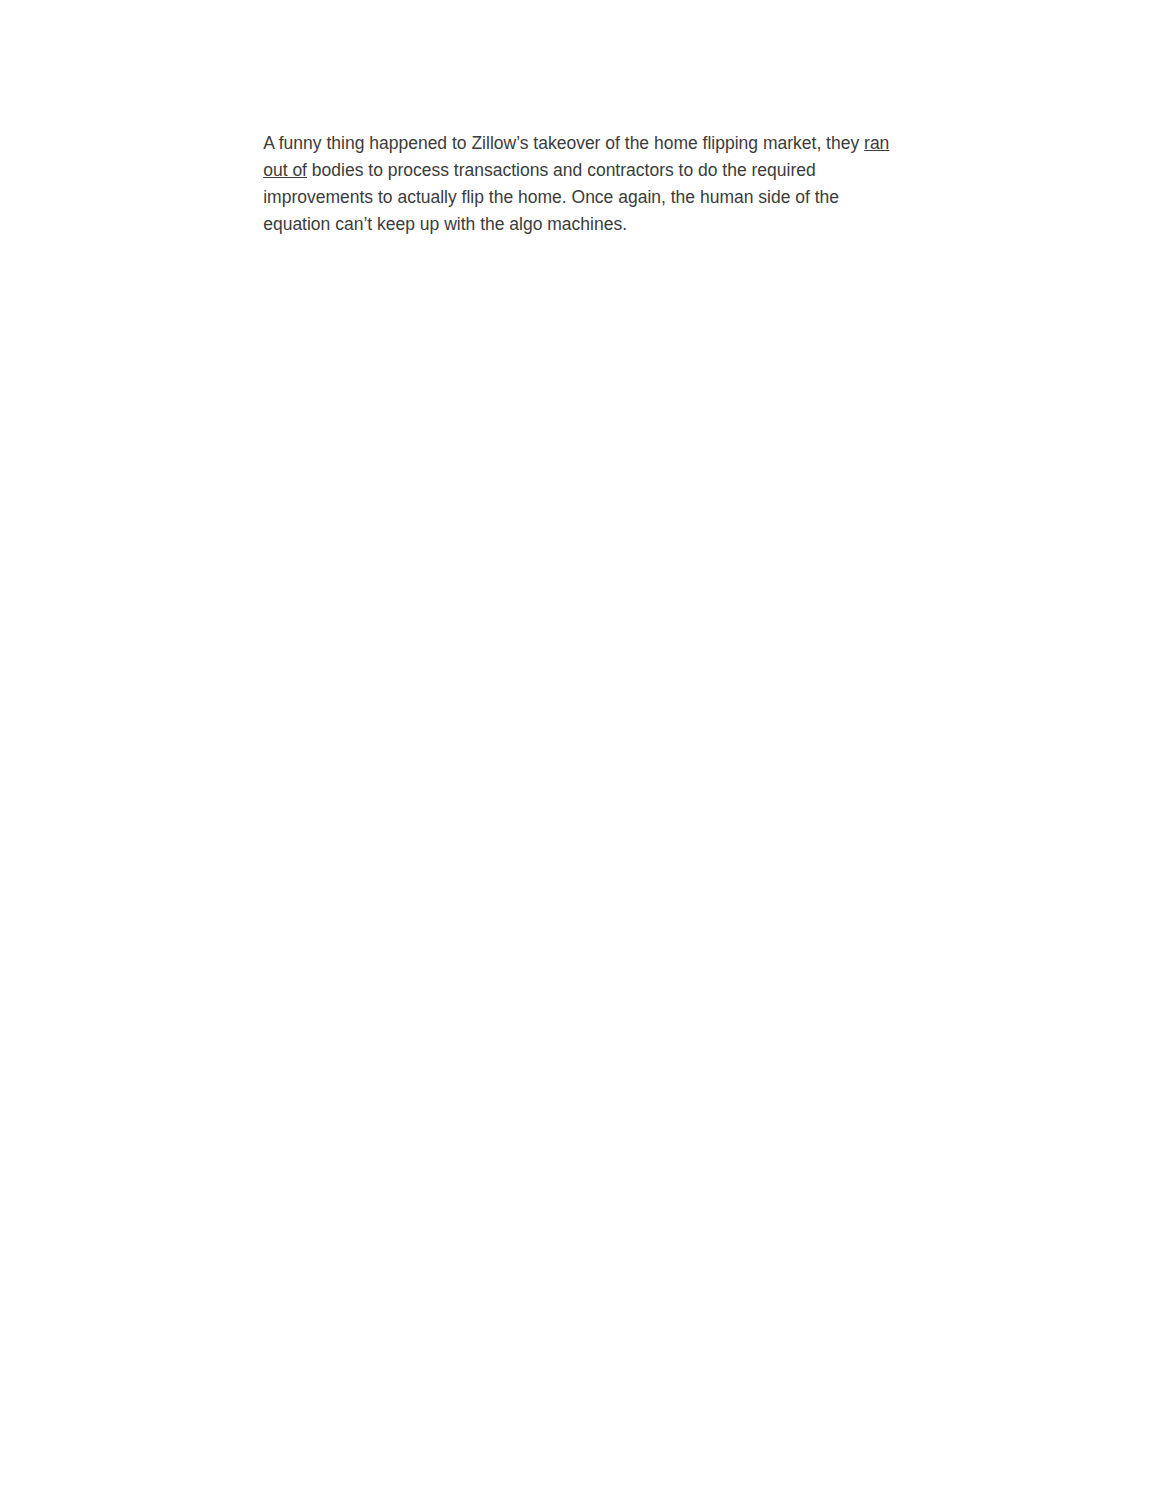A funny thing happened to Zillow’s takeover of the home flipping market, they ran out of bodies to process transactions and contractors to do the required improvements to actually flip the home. Once again, the human side of the equation can’t keep up with the algo machines.